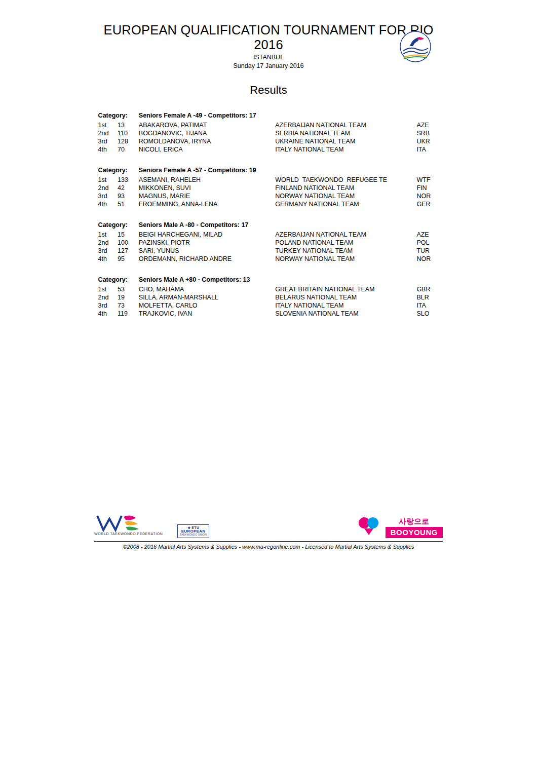EUROPEAN QUALIFICATION TOURNAMENT FOR RIO 2016
ISTANBUL
Sunday 17 January 2016
Results
| Category: | Seniors Female A -49 - Competitors: 17 |
| 1st | 13 | ABAKAROVA, PATIMAT | AZERBAIJAN NATIONAL TEAM | AZE |
| 2nd | 110 | BOGDANOVIC, TIJANA | SERBIA NATIONAL TEAM | SRB |
| 3rd | 128 | ROMOLDANOVA, IRYNA | UKRAINE NATIONAL TEAM | UKR |
| 4th | 70 | NICOLI, ERICA | ITALY NATIONAL TEAM | ITA |
| Category: | Seniors Female A -57 - Competitors: 19 |
| 1st | 133 | ASEMANI, RAHELEH | WORLD TAEKWONDO REFUGEE TE | WTF |
| 2nd | 42 | MIKKONEN, SUVI | FINLAND NATIONAL TEAM | FIN |
| 3rd | 93 | MAGNUS, MARIE | NORWAY NATIONAL TEAM | NOR |
| 4th | 51 | FROEMMING, ANNA-LENA | GERMANY NATIONAL TEAM | GER |
| Category: | Seniors Male A -80 - Competitors: 17 |
| 1st | 15 | BEIGI HARCHEGANI, MILAD | AZERBAIJAN NATIONAL TEAM | AZE |
| 2nd | 100 | PAZINSKI, PIOTR | POLAND NATIONAL TEAM | POL |
| 3rd | 127 | SARI, YUNUS | TURKEY NATIONAL TEAM | TUR |
| 4th | 95 | ORDEMANN, RICHARD ANDRE | NORWAY NATIONAL TEAM | NOR |
| Category: | Seniors Male A +80 - Competitors: 13 |
| 1st | 53 | CHO, MAHAMA | GREAT BRITAIN NATIONAL TEAM | GBR |
| 2nd | 19 | SILLA, ARMAN-MARSHALL | BELARUS NATIONAL TEAM | BLR |
| 3rd | 73 | MOLFETTA, CARLO | ITALY NATIONAL TEAM | ITA |
| 4th | 119 | TRAJKOVIC, IVAN | SLOVENIA NATIONAL TEAM | SLO |
WORLD TAEKWONDO FEDERATION
★ ETU
EUROPEAN
TAEKWONDO UNION
사랑으로
BOOYOUNG
©2008 - 2016 Martial Arts Systems & Supplies - www.ma-regonline.com - Licensed to Martial Arts Systems & Supplies